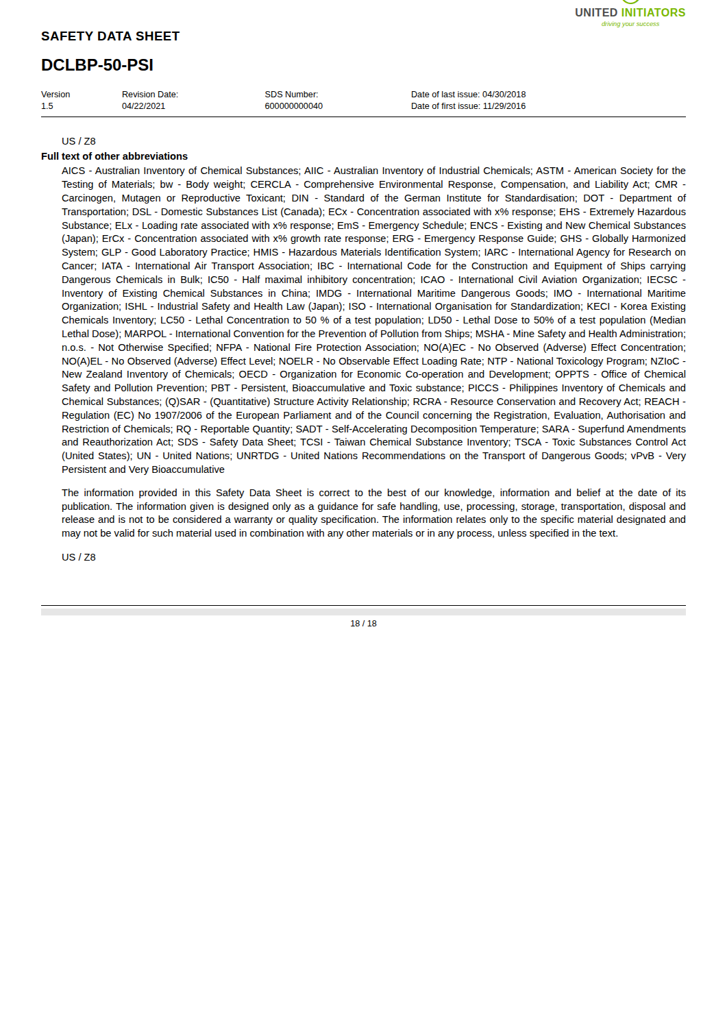⦿
UNITED INITIATORS
driving your success
SAFETY DATA SHEET
DCLBP-50-PSI
| Version 1.5 | Revision Date: 04/22/2021 | SDS Number: 600000000040 | Date of last issue: 04/30/2018 Date of first issue: 11/29/2016 |
US / Z8
Full text of other abbreviations
AICS - Australian Inventory of Chemical Substances; AIIC - Australian Inventory of Industrial Chemicals; ASTM - American Society for the Testing of Materials; bw - Body weight; CERCLA - Comprehensive Environmental Response, Compensation, and Liability Act; CMR - Carcinogen, Mutagen or Reproductive Toxicant; DIN - Standard of the German Institute for Standardisation; DOT - Department of Transportation; DSL - Domestic Substances List (Canada); ECx - Concentration associated with x% response; EHS - Extremely Hazardous Substance; ELx - Loading rate associated with x% response; EmS - Emergency Schedule; ENCS - Existing and New Chemical Substances (Japan); ErCx - Concentration associated with x% growth rate response; ERG - Emergency Response Guide; GHS - Globally Harmonized System; GLP - Good Laboratory Practice; HMIS - Hazardous Materials Identification System; IARC - International Agency for Research on Cancer; IATA - International Air Transport Association; IBC - International Code for the Construction and Equipment of Ships carrying Dangerous Chemicals in Bulk; IC50 - Half maximal inhibitory concentration; ICAO - International Civil Aviation Organization; IECSC - Inventory of Existing Chemical Substances in China; IMDG - International Maritime Dangerous Goods; IMO - International Maritime Organization; ISHL - Industrial Safety and Health Law (Japan); ISO - International Organisation for Standardization; KECI - Korea Existing Chemicals Inventory; LC50 - Lethal Concentration to 50 % of a test population; LD50 - Lethal Dose to 50% of a test population (Median Lethal Dose); MARPOL - International Convention for the Prevention of Pollution from Ships; MSHA - Mine Safety and Health Administration; n.o.s. - Not Otherwise Specified; NFPA - National Fire Protection Association; NO(A)EC - No Observed (Adverse) Effect Concentration; NO(A)EL - No Observed (Adverse) Effect Level; NOELR - No Observable Effect Loading Rate; NTP - National Toxicology Program; NZIoC - New Zealand Inventory of Chemicals; OECD - Organization for Economic Co-operation and Development; OPPTS - Office of Chemical Safety and Pollution Prevention; PBT - Persistent, Bioaccumulative and Toxic substance; PICCS - Philippines Inventory of Chemicals and Chemical Substances; (Q)SAR - (Quantitative) Structure Activity Relationship; RCRA - Resource Conservation and Recovery Act; REACH - Regulation (EC) No 1907/2006 of the European Parliament and of the Council concerning the Registration, Evaluation, Authorisation and Restriction of Chemicals; RQ - Reportable Quantity; SADT - Self-Accelerating Decomposition Temperature; SARA - Superfund Amendments and Reauthorization Act; SDS - Safety Data Sheet; TCSI - Taiwan Chemical Substance Inventory; TSCA - Toxic Substances Control Act (United States); UN - United Nations; UNRTDG - United Nations Recommendations on the Transport of Dangerous Goods; vPvB - Very Persistent and Very Bioaccumulative
The information provided in this Safety Data Sheet is correct to the best of our knowledge, information and belief at the date of its publication. The information given is designed only as a guidance for safe handling, use, processing, storage, transportation, disposal and release and is not to be considered a warranty or quality specification. The information relates only to the specific material designated and may not be valid for such material used in combination with any other materials or in any process, unless specified in the text.
US / Z8
18 / 18